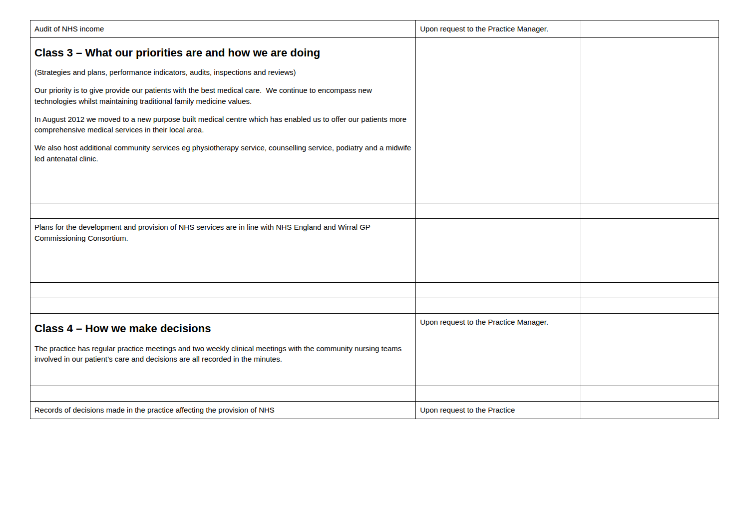| Audit of NHS income | Upon request to the Practice Manager. | |
| Class 3 – What our priorities are and how we are doing (Strategies and plans, performance indicators, audits, inspections and reviews) Our priority is to give provide our patients with the best medical care. We continue to encompass new technologies whilst maintaining traditional family medicine values. In August 2012 we moved to a new purpose built medical centre which has enabled us to offer our patients more comprehensive medical services in their local area. We also host additional community services eg physiotherapy service, counselling service, podiatry and a midwife led antenatal clinic. | | |
| Plans for the development and provision of NHS services are in line with NHS England and Wirral GP Commissioning Consortium. | | |
| Class 4 – How we make decisions The practice has regular practice meetings and two weekly clinical meetings with the community nursing teams involved in our patient’s care and decisions are all recorded in the minutes. | Upon request to the Practice Manager. | |
| Records of decisions made in the practice affecting the provision of NHS | Upon request to the Practice | |